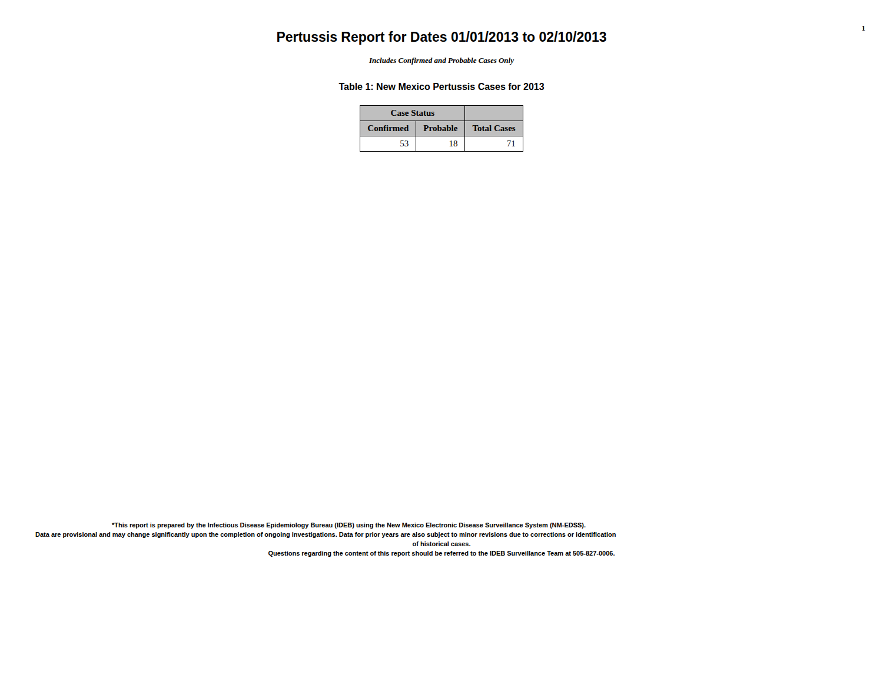1
Pertussis Report for Dates 01/01/2013 to 02/10/2013
Includes Confirmed and Probable Cases Only
Table 1: New Mexico Pertussis Cases for 2013
| Case Status | |
| --- | --- |
| Confirmed | Probable | Total Cases |
| 53 | 18 | 71 |
*This report is prepared by the Infectious Disease Epidemiology Bureau (IDEB) using the New Mexico Electronic Disease Surveillance System (NM-EDSS).
Data are provisional and may change significantly upon the completion of ongoing investigations. Data for prior years are also subject to minor revisions due to corrections or identification
of historical cases.
Questions regarding the content of this report should be referred to the IDEB Surveillance Team at 505-827-0006.